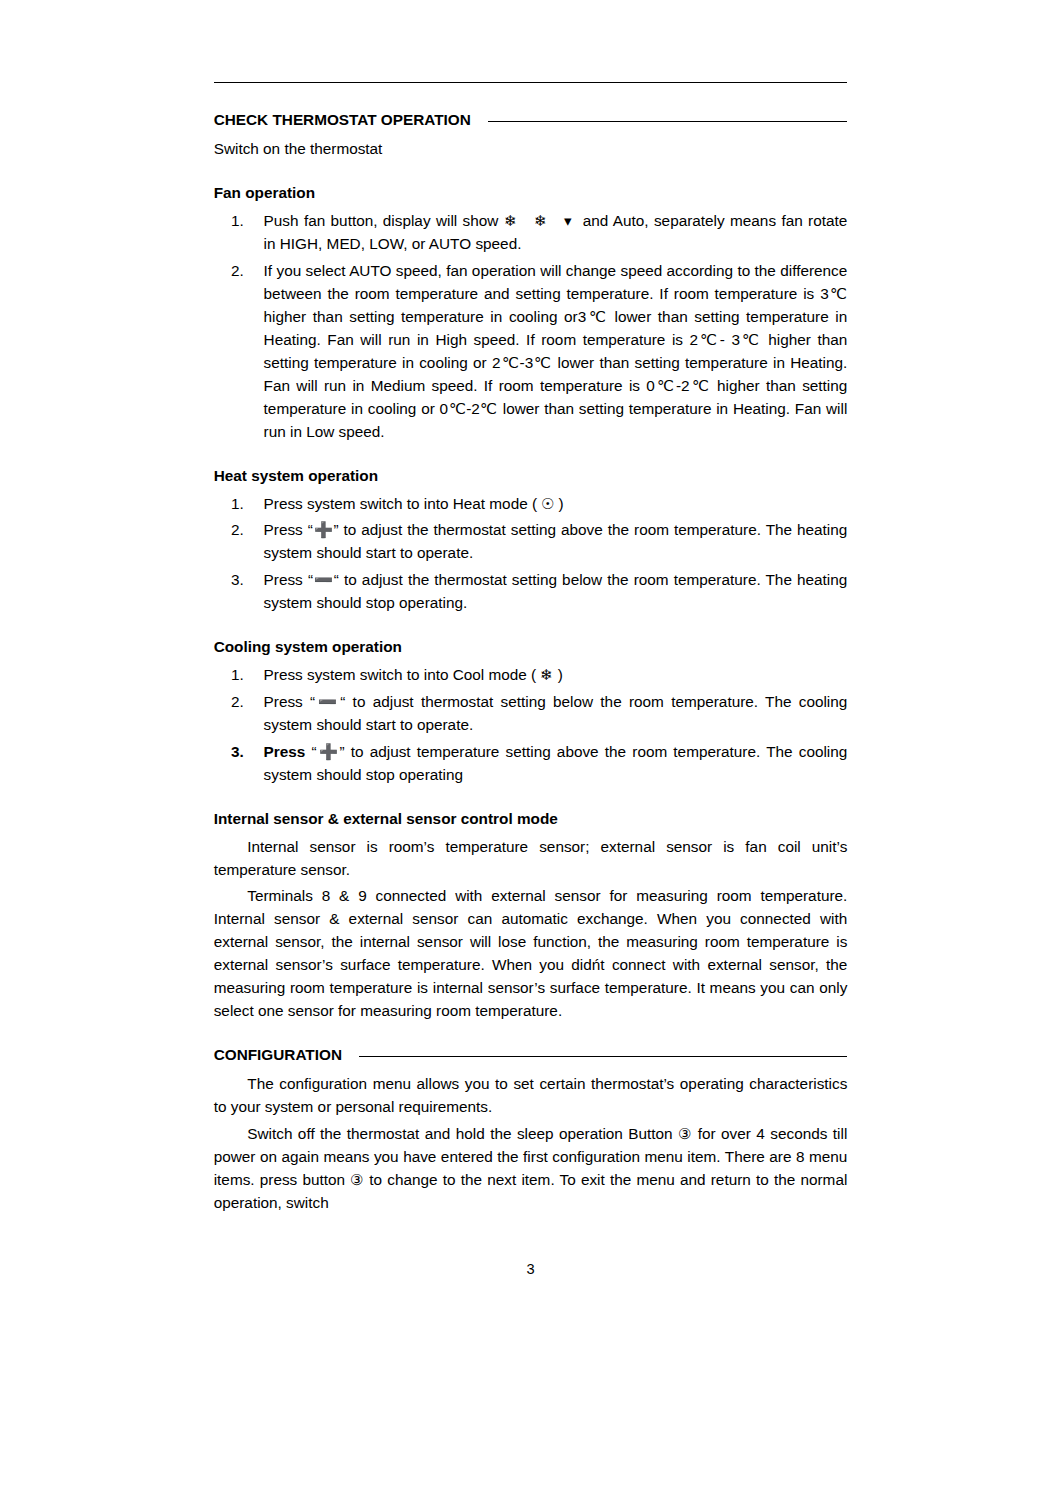CHECK THERMOSTAT OPERATION
Switch on the thermostat
Fan operation
Push fan button, display will show ❄ ❄ ▾ and Auto, separately means fan rotate in HIGH, MED, LOW, or AUTO speed.
If you select AUTO speed, fan operation will change speed according to the difference between the room temperature and setting temperature. If room temperature is 3℃ higher than setting temperature in cooling or3℃ lower than setting temperature in Heating. Fan will run in High speed. If room temperature is 2℃- 3℃ higher than setting temperature in cooling or 2℃-3℃ lower than setting temperature in Heating. Fan will run in Medium speed. If room temperature is 0℃-2℃ higher than setting temperature in cooling or 0℃-2℃ lower than setting temperature in Heating. Fan will run in Low speed.
Heat system operation
Press system switch to into Heat mode ( ☉ )
Press “➕” to adjust the thermostat setting above the room temperature. The heating system should start to operate.
Press “➖“ to adjust the thermostat setting below the room temperature. The heating system should stop operating.
Cooling system operation
Press system switch to into Cool mode ( ❄ )
Press “➖“ to adjust thermostat setting below the room temperature. The cooling system should start to operate.
Press “➕” to adjust temperature setting above the room temperature. The cooling system should stop operating
Internal sensor & external sensor control mode
Internal sensor is room’s temperature sensor; external sensor is fan coil unit’s temperature sensor.
Terminals 8 & 9 connected with external sensor for measuring room temperature. Internal sensor & external sensor can automatic exchange. When you connected with external sensor, the internal sensor will lose function, the measuring room temperature is external sensor’s surface temperature. When you didńt connect with external sensor, the measuring room temperature is internal sensor’s surface temperature. It means you can only select one sensor for measuring room temperature.
CONFIGURATION
The configuration menu allows you to set certain thermostat’s operating characteristics to your system or personal requirements.
Switch off the thermostat and hold the sleep operation Button ③ for over 4 seconds till power on again means you have entered the first configuration menu item. There are 8 menu items. press button ③ to change to the next item. To exit the menu and return to the normal operation, switch
3